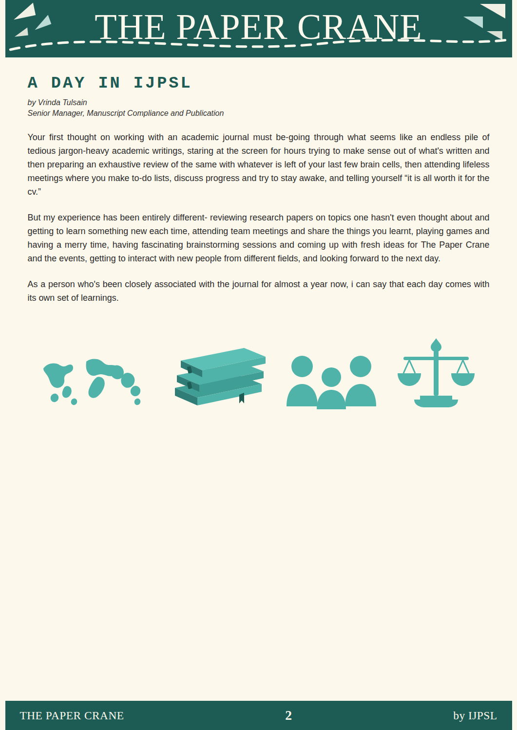THE PAPER CRANE
A Day in IJPSL
by Vrinda Tulsain Senior Manager, Manuscript Compliance and Publication
Your first thought on working with an academic journal must be-going through what seems like an endless pile of tedious jargon-heavy academic writings, staring at the screen for hours trying to make sense out of what's written and then preparing an exhaustive review of the same with whatever is left of your last few brain cells, then attending lifeless meetings where you make to-do lists, discuss progress and try to stay awake, and telling yourself “it is all worth it for the cv.”
But my experience has been entirely different- reviewing research papers on topics one hasn't even thought about and getting to learn something new each time, attending team meetings and share the things you learnt, playing games and having a merry time, having fascinating brainstorming sessions and coming up with fresh ideas for The Paper Crane and the events, getting to interact with new people from different fields, and looking forward to the next day.
As a person who's been closely associated with the journal for almost a year now, i can say that each day comes with its own set of learnings.
THE PAPER CRANE 2 by IJPSL